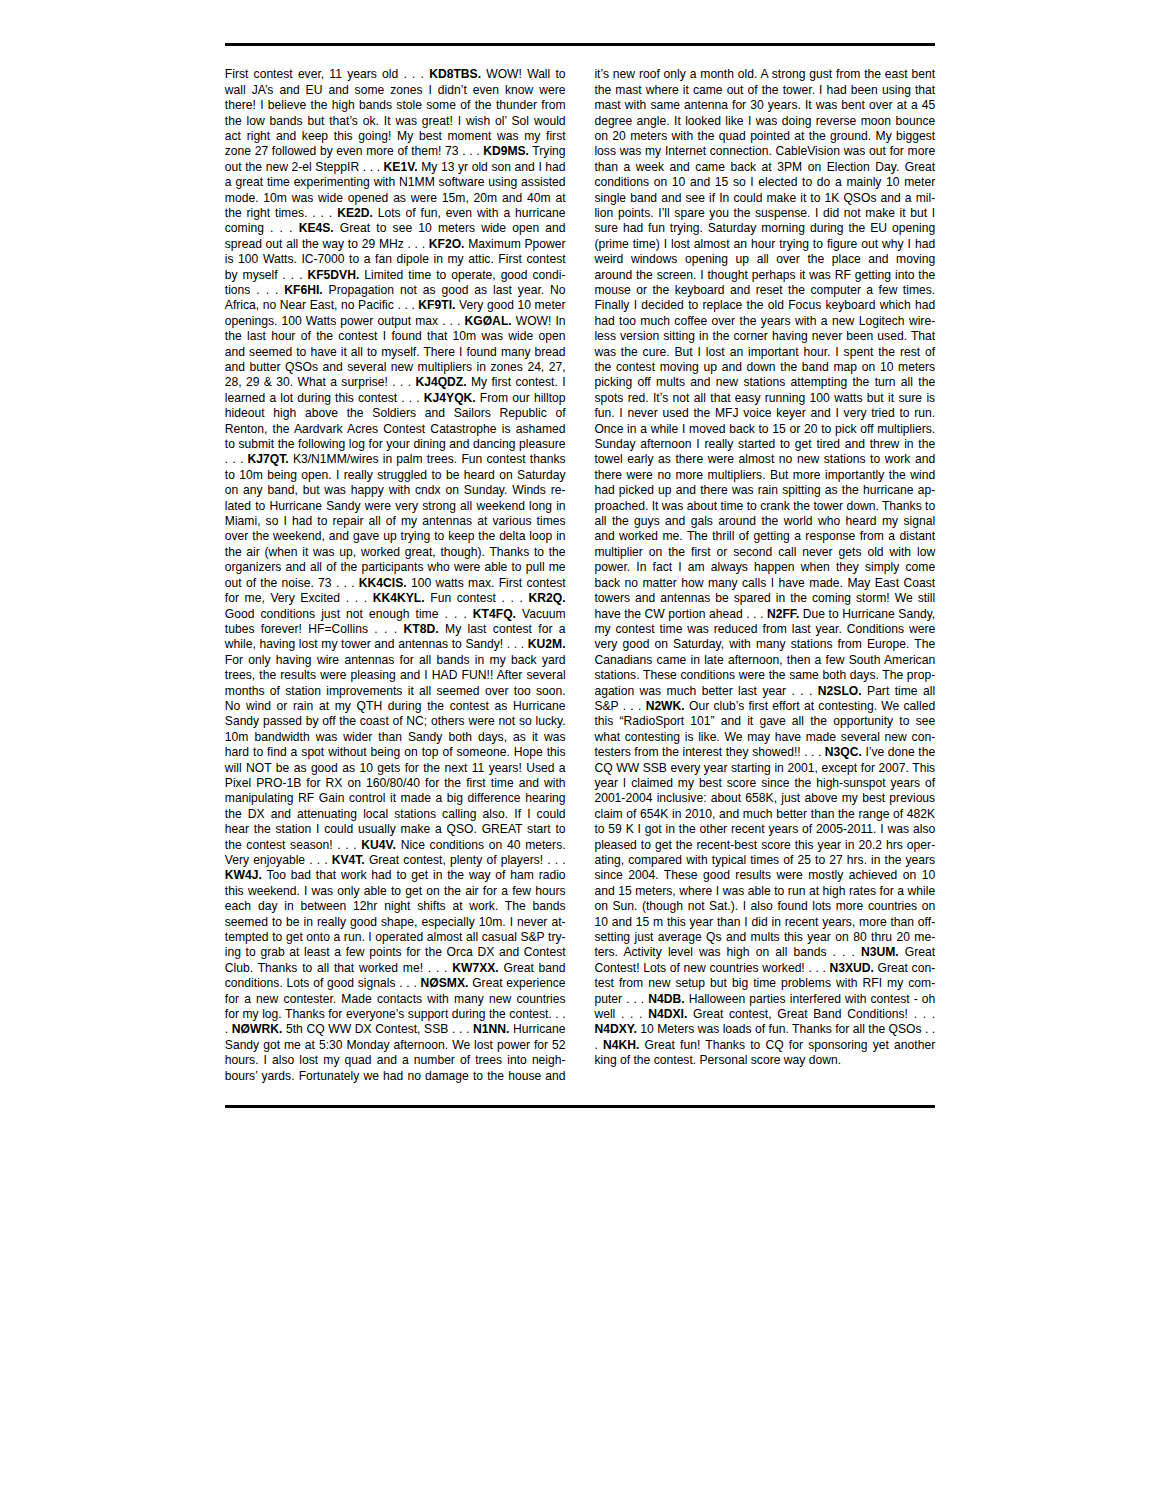First contest ever, 11 years old . . . KD8TBS. WOW! Wall to wall JA’s and EU and some zones I didn’t even know were there! I believe the high bands stole some of the thunder from the low bands but that’s ok. It was great! I wish ol’ Sol would act right and keep this going! My best moment was my first zone 27 followed by even more of them! 73 . . . KD9MS. Trying out the new 2-el SteppIR . . . KE1V. My 13 yr old son and I had a great time experimenting with N1MM software using assisted mode. 10m was wide opened as were 15m, 20m and 40m at the right times. . . . KE2D. Lots of fun, even with a hurricane coming . . . KE4S. Great to see 10 meters wide open and spread out all the way to 29 MHz . . . KF2O. Maximum Ppower is 100 Watts. IC-7000 to a fan dipole in my attic. First contest by myself . . . KF5DVH. Limited time to operate, good conditions . . . KF6HI. Propagation not as good as last year. No Africa, no Near East, no Pacific . . . KF9TI. Very good 10 meter openings. 100 Watts power output max . . . KGØAL. WOW! In the last hour of the contest I found that 10m was wide open and seemed to have it all to myself. There I found many bread and butter QSOs and several new multipliers in zones 24, 27, 28, 29 & 30. What a surprise! . . . KJ4QDZ. My first contest. I learned a lot during this contest . . . KJ4YQK. From our hilltop hideout high above the Soldiers and Sailors Republic of Renton, the Aardvark Acres Contest Catastrophe is ashamed to submit the following log for your dining and dancing pleasure . . . KJ7QT. K3/N1MM/wires in palm trees. Fun contest thanks to 10m being open. I really struggled to be heard on Saturday on any band, but was happy with cndx on Sunday. Winds related to Hurricane Sandy were very strong all weekend long in Miami, so I had to repair all of my antennas at various times over the weekend, and gave up trying to keep the delta loop in the air (when it was up, worked great, though). Thanks to the organizers and all of the participants who were able to pull me out of the noise. 73 . . . KK4CIS. 100 watts max. First contest for me, Very Excited . . . KK4KYL. Fun contest . . . KR2Q. Good conditions just not enough time . . . KT4FQ. Vacuum tubes forever! HF=Collins . . . KT8D. My last contest for a while, having lost my tower and antennas to Sandy! . . . KU2M. For only having wire antennas for all bands in my back yard trees, the results were pleasing and I HAD FUN!! After several months of station improvements it all seemed over too soon. No wind or rain at my QTH during the contest as Hurricane Sandy passed by off the coast of NC; others were not so lucky. 10m bandwidth was wider than Sandy both days, as it was hard to find a spot without being on top of someone. Hope this will NOT be as good as 10 gets for the next 11 years! Used a Pixel PRO-1B for RX on 160/80/40 for the first time and with manipulating RF Gain control it made a big difference hearing the DX and attenuating local stations calling also. If I could hear the station I could usually make a QSO. GREAT start to the contest season! . . . KU4V. Nice conditions on 40 meters. Very enjoyable . . . KV4T. Great contest, plenty of players! . . . KW4J. Too bad that work had to get in the way of ham radio this weekend. I was only able to get on the air for a few hours each day in between 12hr night shifts at work. The bands seemed to be in really good shape, especially 10m. I never attempted to get onto a run. I operated almost all casual S&P trying to grab at least a few points for the Orca DX and Contest Club. Thanks to all that worked me! . . . KW7XX. Great band conditions. Lots of good signals . . . NØSMX. Great experience for a new contester. Made contacts with many new countries for my log. Thanks for everyone’s support during the contest. . . . NØWRK. 5th CQ WW DX Contest, SSB . . . N1NN. Hurricane Sandy got me at 5:30 Monday afternoon. We lost power for 52 hours. I also lost my quad and a number of trees into neighbours’ yards. Fortunately we had no damage to the house and it’s new roof only a month old. A strong gust from the east bent the mast where it came out of the tower. I had been using that mast with same antenna for 30 years. It was bent over at a 45 degree angle. It looked like I was doing reverse moon bounce on 20 meters with the quad pointed at the ground. My biggest loss was my Internet connection. CableVision was out for more than a week and came back at 3PM on Election Day. Great conditions on 10 and 15 so I elected to do a mainly 10 meter single band and see if In could make it to 1K QSOs and a million points. I’ll spare you the suspense. I did not make it but I sure had fun trying. Saturday morning during the EU opening (prime time) I lost almost an hour trying to figure out why I had weird windows opening up all over the place and moving around the screen. I thought perhaps it was RF getting into the mouse or the keyboard and reset the computer a few times. Finally I decided to replace the old Focus keyboard which had had too much coffee over the years with a new Logitech wireless version sitting in the corner having never been used. That was the cure. But I lost an important hour. I spent the rest of the contest moving up and down the band map on 10 meters picking off mults and new stations attempting the turn all the spots red. It’s not all that easy running 100 watts but it sure is fun. I never used the MFJ voice keyer and I very tried to run. Once in a while I moved back to 15 or 20 to pick off multipliers. Sunday afternoon I really started to get tired and threw in the towel early as there were almost no new stations to work and there were no more multipliers. But more importantly the wind had picked up and there was rain spitting as the hurricane approached. It was about time to crank the tower down. Thanks to all the guys and gals around the world who heard my signal and worked me. The thrill of getting a response from a distant multiplier on the first or second call never gets old with low power. In fact I am always happen when they simply come back no matter how many calls I have made. May East Coast towers and antennas be spared in the coming storm! We still have the CW portion ahead . . . N2FF. Due to Hurricane Sandy, my contest time was reduced from last year. Conditions were very good on Saturday, with many stations from Europe. The Canadians came in late afternoon, then a few South American stations. These conditions were the same both days. The propagation was much better last year . . . N2SLO. Part time all S&P . . . N2WK. Our club’s first effort at contesting. We called this “RadioSport 101” and it gave all the opportunity to see what contesting is like. We may have made several new contesters from the interest they showed!! . . . N3QC. I’ve done the CQ WW SSB every year starting in 2001, except for 2007. This year I claimed my best score since the high-sunspot years of 2001-2004 inclusive: about 658K, just above my best previous claim of 654K in 2010, and much better than the range of 482K to 59 K I got in the other recent years of 2005-2011. I was also pleased to get the recent-best score this year in 20.2 hrs operating, compared with typical times of 25 to 27 hrs. in the years since 2004. These good results were mostly achieved on 10 and 15 meters, where I was able to run at high rates for a while on Sun. (though not Sat.). I also found lots more countries on 10 and 15 m this year than I did in recent years, more than offsetting just average Qs and mults this year on 80 thru 20 meters. Activity level was high on all bands . . . N3UM. Great Contest! Lots of new countries worked! . . . N3XUD. Great contest from new setup but big time problems with RFI my computer . . . N4DB. Halloween parties interfered with contest - oh well . . . N4DXI. Great contest, Great Band Conditions! . . . N4DXY. 10 Meters was loads of fun. Thanks for all the QSOs . . . N4KH. Great fun! Thanks to CQ for sponsoring yet another king of the contest. Personal score way down.